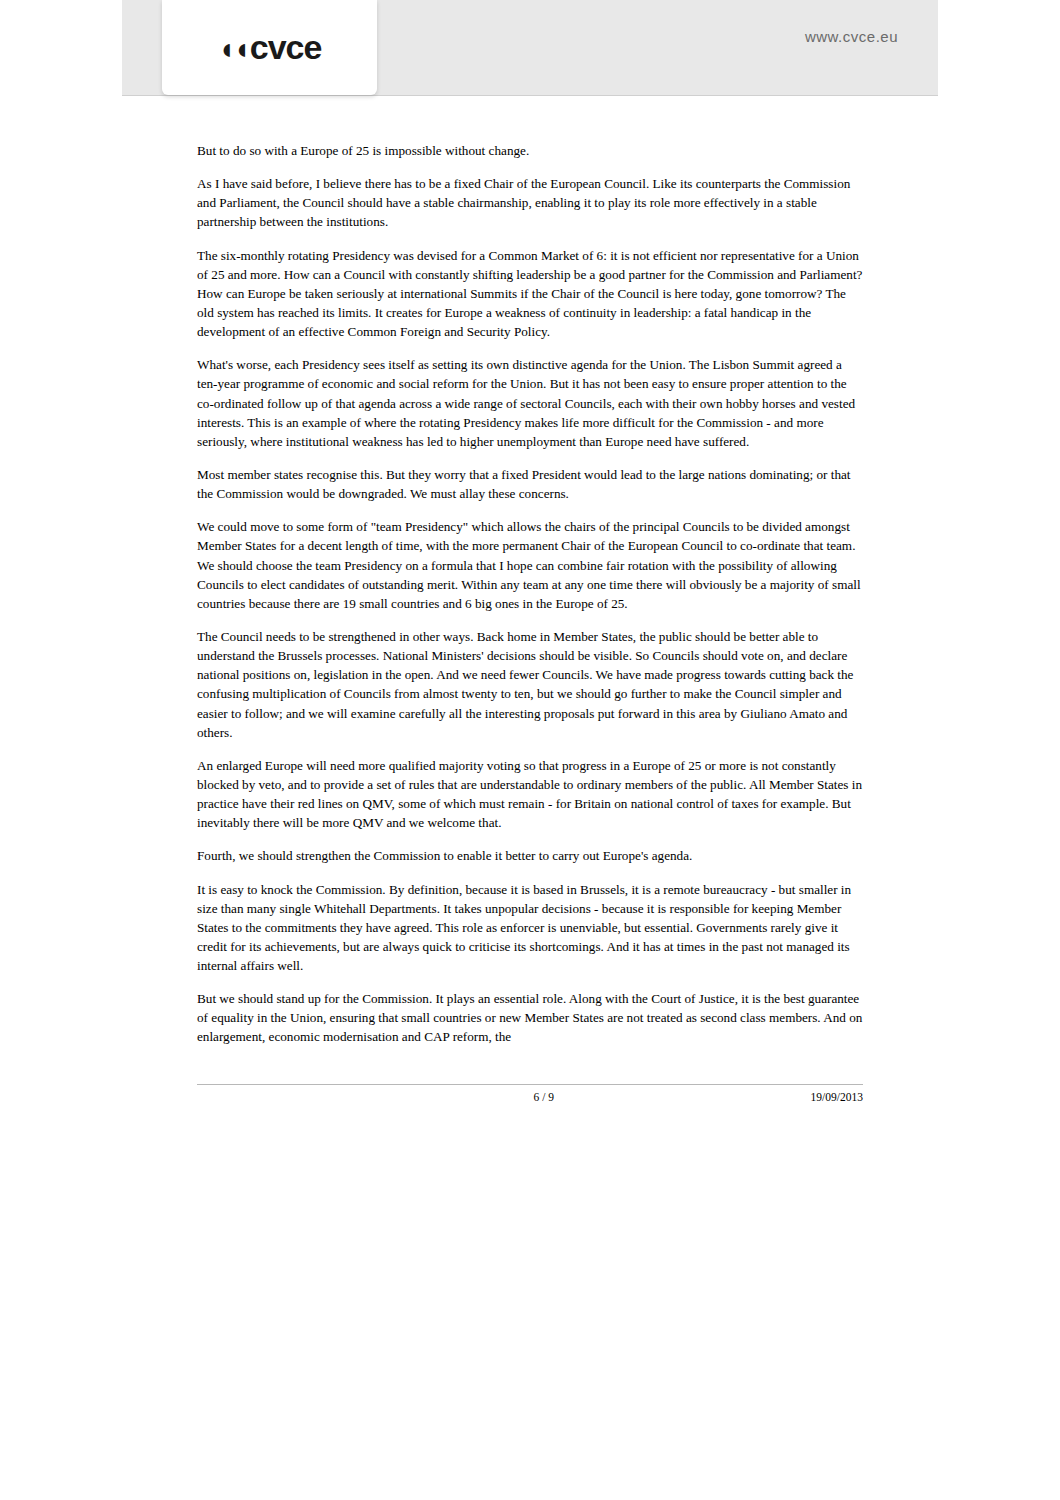◖◖cvce
www.cvce.eu
But to do so with a Europe of 25 is impossible without change.
As I have said before, I believe there has to be a fixed Chair of the European Council. Like its counterparts the Commission and Parliament, the Council should have a stable chairmanship, enabling it to play its role more effectively in a stable partnership between the institutions.
The six-monthly rotating Presidency was devised for a Common Market of 6: it is not efficient nor representative for a Union of 25 and more. How can a Council with constantly shifting leadership be a good partner for the Commission and Parliament? How can Europe be taken seriously at international Summits if the Chair of the Council is here today, gone tomorrow? The old system has reached its limits. It creates for Europe a weakness of continuity in leadership: a fatal handicap in the development of an effective Common Foreign and Security Policy.
What's worse, each Presidency sees itself as setting its own distinctive agenda for the Union. The Lisbon Summit agreed a ten-year programme of economic and social reform for the Union. But it has not been easy to ensure proper attention to the co-ordinated follow up of that agenda across a wide range of sectoral Councils, each with their own hobby horses and vested interests. This is an example of where the rotating Presidency makes life more difficult for the Commission - and more seriously, where institutional weakness has led to higher unemployment than Europe need have suffered.
Most member states recognise this. But they worry that a fixed President would lead to the large nations dominating; or that the Commission would be downgraded. We must allay these concerns.
We could move to some form of "team Presidency" which allows the chairs of the principal Councils to be divided amongst Member States for a decent length of time, with the more permanent Chair of the European Council to co-ordinate that team. We should choose the team Presidency on a formula that I hope can combine fair rotation with the possibility of allowing Councils to elect candidates of outstanding merit. Within any team at any one time there will obviously be a majority of small countries because there are 19 small countries and 6 big ones in the Europe of 25.
The Council needs to be strengthened in other ways. Back home in Member States, the public should be better able to understand the Brussels processes. National Ministers' decisions should be visible. So Councils should vote on, and declare national positions on, legislation in the open. And we need fewer Councils. We have made progress towards cutting back the confusing multiplication of Councils from almost twenty to ten, but we should go further to make the Council simpler and easier to follow; and we will examine carefully all the interesting proposals put forward in this area by Giuliano Amato and others.
An enlarged Europe will need more qualified majority voting so that progress in a Europe of 25 or more is not constantly blocked by veto, and to provide a set of rules that are understandable to ordinary members of the public. All Member States in practice have their red lines on QMV, some of which must remain - for Britain on national control of taxes for example. But inevitably there will be more QMV and we welcome that.
Fourth, we should strengthen the Commission to enable it better to carry out Europe's agenda.
It is easy to knock the Commission. By definition, because it is based in Brussels, it is a remote bureaucracy - but smaller in size than many single Whitehall Departments. It takes unpopular decisions - because it is responsible for keeping Member States to the commitments they have agreed. This role as enforcer is unenviable, but essential. Governments rarely give it credit for its achievements, but are always quick to criticise its shortcomings. And it has at times in the past not managed its internal affairs well.
But we should stand up for the Commission. It plays an essential role. Along with the Court of Justice, it is the best guarantee of equality in the Union, ensuring that small countries or new Member States are not treated as second class members. And on enlargement, economic modernisation and CAP reform, the
6 / 9
19/09/2013